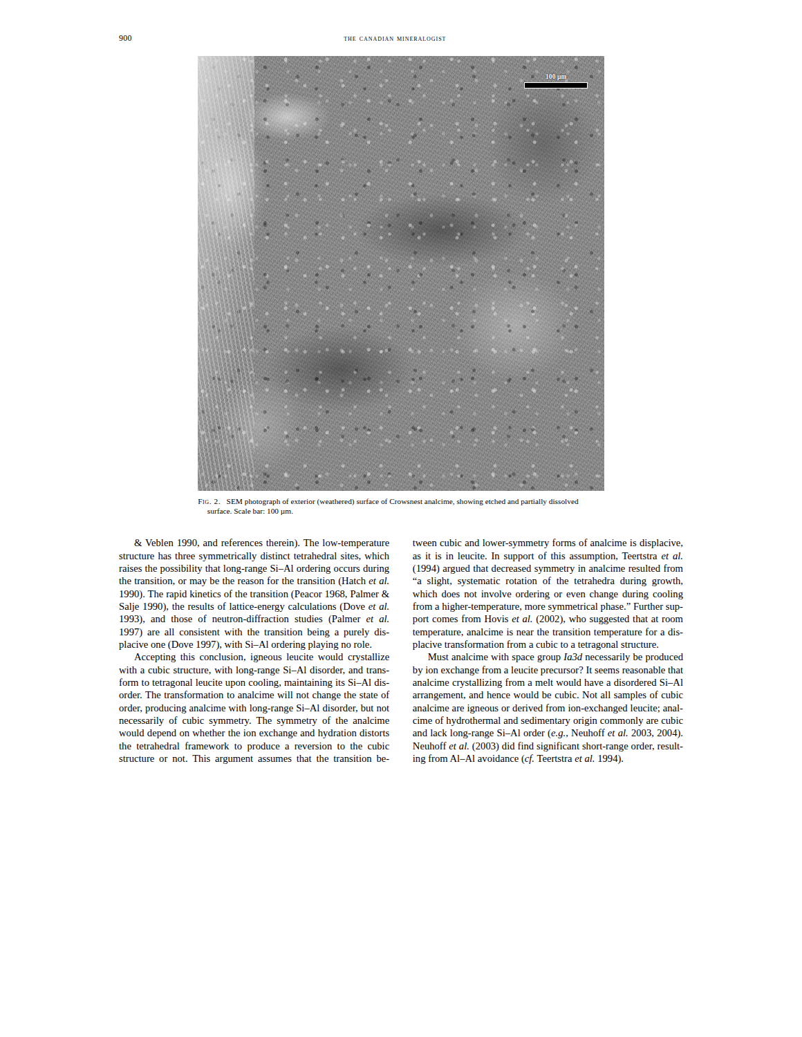900 the canadian mineralogist
100 µm
Fig. 2. SEM photograph of exterior (weathered) surface of Crowsnest analcime, showing etched and partially dissolved surface. Scale bar: 100 µm.
& Veblen 1990, and references therein). The low-temperature structure has three symmetrically distinct tetrahedral sites, which raises the possibility that long-range Si–Al ordering occurs during the transition, or may be the reason for the transition (Hatch et al. 1990). The rapid kinetics of the transition (Peacor 1968, Palmer & Salje 1990), the results of lattice-energy calculations (Dove et al. 1993), and those of neutron-diffraction studies (Palmer et al. 1997) are all consistent with the transition being a purely displacive one (Dove 1997), with Si–Al ordering playing no role.
Accepting this conclusion, igneous leucite would crystallize with a cubic structure, with long-range Si–Al disorder, and transform to tetragonal leucite upon cooling, maintaining its Si–Al disorder. The transformation to analcime will not change the state of order, producing analcime with long-range Si–Al disorder, but not necessarily of cubic symmetry. The symmetry of the analcime would depend on whether the ion exchange and hydration distorts the tetrahedral framework to produce a reversion to the cubic structure or not. This argument assumes that the transition between cubic and lower-symmetry forms of analcime is displacive, as it is in leucite. In support of this assumption, Teertstra et al. (1994) argued that decreased symmetry in analcime resulted from “a slight, systematic rotation of the tetrahedra during growth, which does not involve ordering or even change during cooling from a higher-temperature, more symmetrical phase.” Further support comes from Hovis et al. (2002), who suggested that at room temperature, analcime is near the transition temperature for a displacive transformation from a cubic to a tetragonal structure.
Must analcime with space group Ia3d necessarily be produced by ion exchange from a leucite precursor? It seems reasonable that analcime crystallizing from a melt would have a disordered Si–Al arrangement, and hence would be cubic. Not all samples of cubic analcime are igneous or derived from ion-exchanged leucite; analcime of hydrothermal and sedimentary origin commonly are cubic and lack long-range Si–Al order (e.g., Neuhoff et al. 2003, 2004). Neuhoff et al. (2003) did find significant short-range order, resulting from Al–Al avoidance (cf. Teertstra et al. 1994).